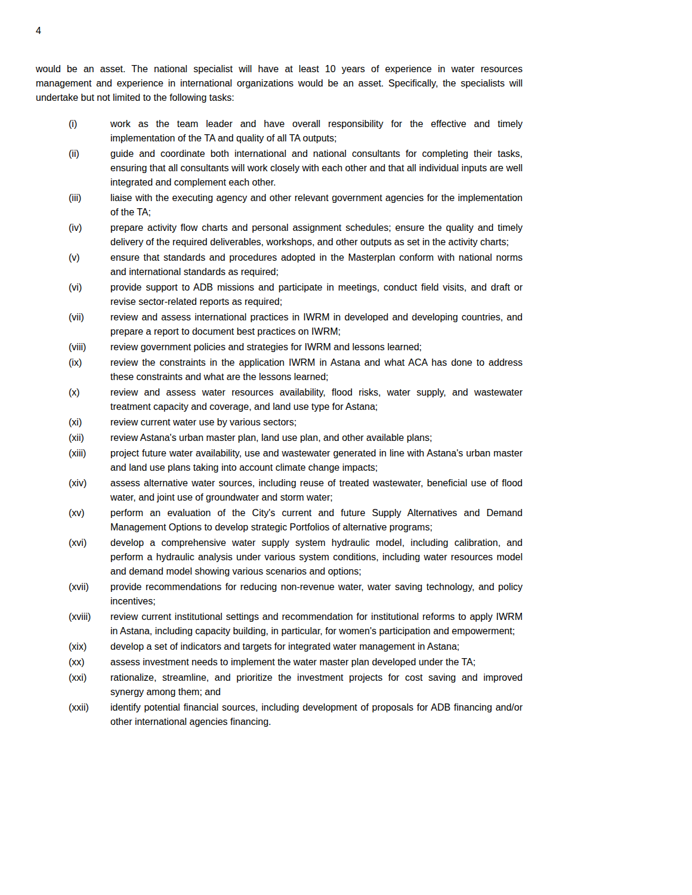4
would be an asset. The national specialist will have at least 10 years of experience in water resources management and experience in international organizations would be an asset. Specifically, the specialists will undertake but not limited to the following tasks:
(i) work as the team leader and have overall responsibility for the effective and timely implementation of the TA and quality of all TA outputs;
(ii) guide and coordinate both international and national consultants for completing their tasks, ensuring that all consultants will work closely with each other and that all individual inputs are well integrated and complement each other.
(iii) liaise with the executing agency and other relevant government agencies for the implementation of the TA;
(iv) prepare activity flow charts and personal assignment schedules; ensure the quality and timely delivery of the required deliverables, workshops, and other outputs as set in the activity charts;
(v) ensure that standards and procedures adopted in the Masterplan conform with national norms and international standards as required;
(vi) provide support to ADB missions and participate in meetings, conduct field visits, and draft or revise sector-related reports as required;
(vii) review and assess international practices in IWRM in developed and developing countries, and prepare a report to document best practices on IWRM;
(viii) review government policies and strategies for IWRM and lessons learned;
(ix) review the constraints in the application IWRM in Astana and what ACA has done to address these constraints and what are the lessons learned;
(x) review and assess water resources availability, flood risks, water supply, and wastewater treatment capacity and coverage, and land use type for Astana;
(xi) review current water use by various sectors;
(xii) review Astana's urban master plan, land use plan, and other available plans;
(xiii) project future water availability, use and wastewater generated in line with Astana's urban master and land use plans taking into account climate change impacts;
(xiv) assess alternative water sources, including reuse of treated wastewater, beneficial use of flood water, and joint use of groundwater and storm water;
(xv) perform an evaluation of the City's current and future Supply Alternatives and Demand Management Options to develop strategic Portfolios of alternative programs;
(xvi) develop a comprehensive water supply system hydraulic model, including calibration, and perform a hydraulic analysis under various system conditions, including water resources model and demand model showing various scenarios and options;
(xvii) provide recommendations for reducing non-revenue water, water saving technology, and policy incentives;
(xviii) review current institutional settings and recommendation for institutional reforms to apply IWRM in Astana, including capacity building, in particular, for women's participation and empowerment;
(xix) develop a set of indicators and targets for integrated water management in Astana;
(xx) assess investment needs to implement the water master plan developed under the TA;
(xxi) rationalize, streamline, and prioritize the investment projects for cost saving and improved synergy among them; and
(xxii) identify potential financial sources, including development of proposals for ADB financing and/or other international agencies financing.